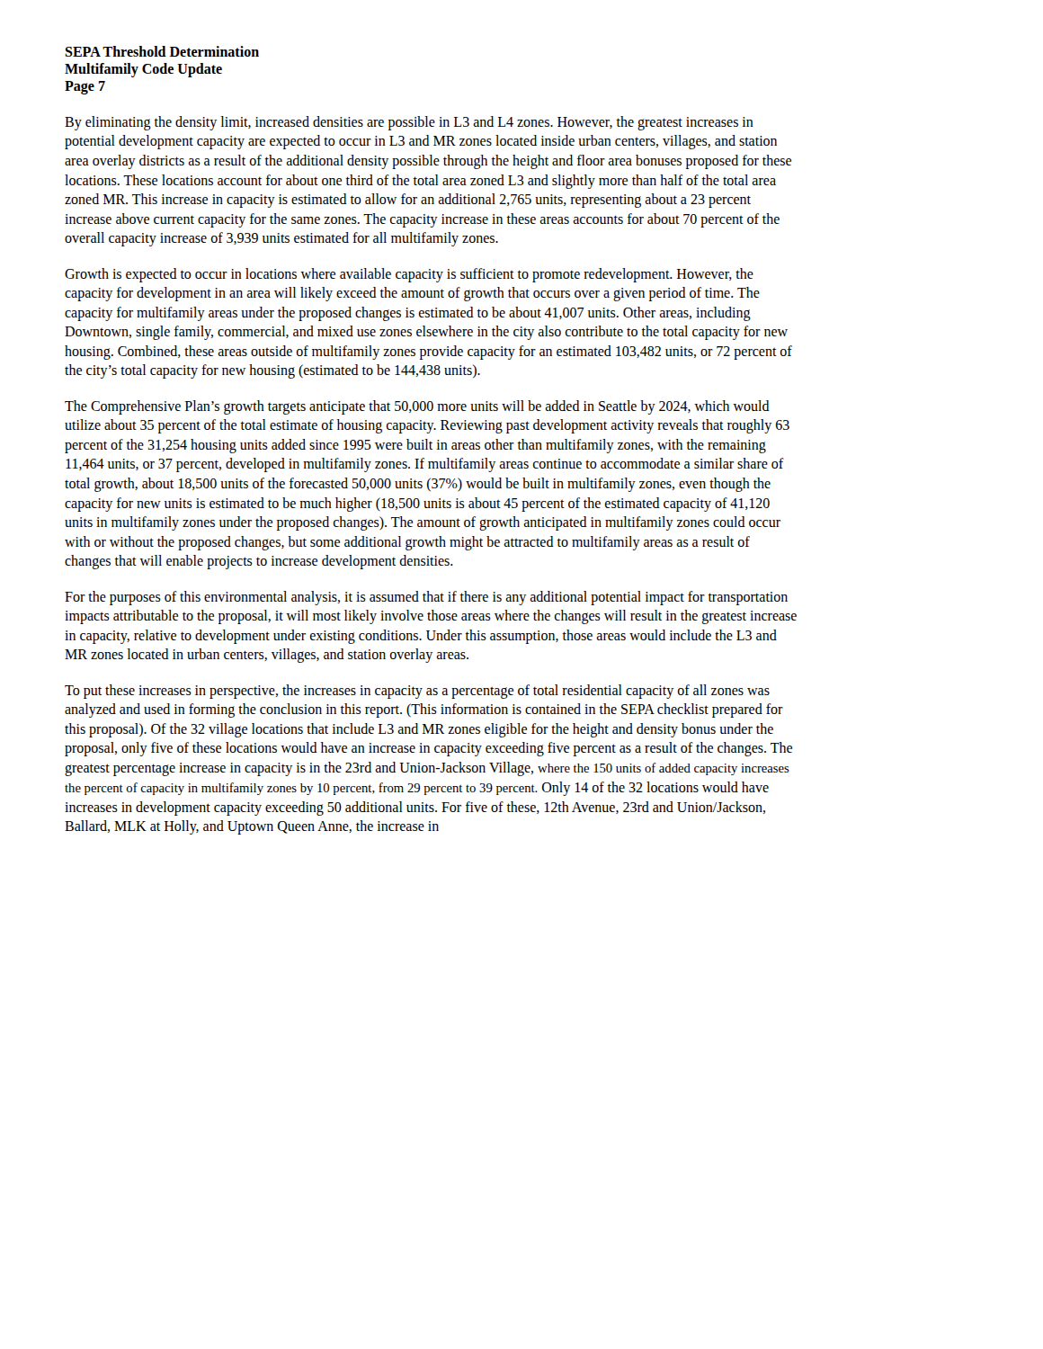SEPA Threshold Determination
Multifamily Code Update
Page 7
By eliminating the density limit, increased densities are possible in L3 and L4 zones. However, the greatest increases in potential development capacity are expected to occur in L3 and MR zones located inside urban centers, villages, and station area overlay districts as a result of the additional density possible through the height and floor area bonuses proposed for these locations. These locations account for about one third of the total area zoned L3 and slightly more than half of the total area zoned MR. This increase in capacity is estimated to allow for an additional 2,765 units, representing about a 23 percent increase above current capacity for the same zones. The capacity increase in these areas accounts for about 70 percent of the overall capacity increase of 3,939 units estimated for all multifamily zones.
Growth is expected to occur in locations where available capacity is sufficient to promote redevelopment. However, the capacity for development in an area will likely exceed the amount of growth that occurs over a given period of time. The capacity for multifamily areas under the proposed changes is estimated to be about 41,007 units. Other areas, including Downtown, single family, commercial, and mixed use zones elsewhere in the city also contribute to the total capacity for new housing. Combined, these areas outside of multifamily zones provide capacity for an estimated 103,482 units, or 72 percent of the city’s total capacity for new housing (estimated to be 144,438 units).
The Comprehensive Plan’s growth targets anticipate that 50,000 more units will be added in Seattle by 2024, which would utilize about 35 percent of the total estimate of housing capacity. Reviewing past development activity reveals that roughly 63 percent of the 31,254 housing units added since 1995 were built in areas other than multifamily zones, with the remaining 11,464 units, or 37 percent, developed in multifamily zones. If multifamily areas continue to accommodate a similar share of total growth, about 18,500 units of the forecasted 50,000 units (37%) would be built in multifamily zones, even though the capacity for new units is estimated to be much higher (18,500 units is about 45 percent of the estimated capacity of 41,120 units in multifamily zones under the proposed changes). The amount of growth anticipated in multifamily zones could occur with or without the proposed changes, but some additional growth might be attracted to multifamily areas as a result of changes that will enable projects to increase development densities.
For the purposes of this environmental analysis, it is assumed that if there is any additional potential impact for transportation impacts attributable to the proposal, it will most likely involve those areas where the changes will result in the greatest increase in capacity, relative to development under existing conditions. Under this assumption, those areas would include the L3 and MR zones located in urban centers, villages, and station overlay areas.
To put these increases in perspective, the increases in capacity as a percentage of total residential capacity of all zones was analyzed and used in forming the conclusion in this report. (This information is contained in the SEPA checklist prepared for this proposal). Of the 32 village locations that include L3 and MR zones eligible for the height and density bonus under the proposal, only five of these locations would have an increase in capacity exceeding five percent as a result of the changes. The greatest percentage increase in capacity is in the 23rd and Union-Jackson Village, where the 150 units of added capacity increases the percent of capacity in multifamily zones by 10 percent, from 29 percent to 39 percent. Only 14 of the 32 locations would have increases in development capacity exceeding 50 additional units. For five of these, 12th Avenue, 23rd and Union/Jackson, Ballard, MLK at Holly, and Uptown Queen Anne, the increase in